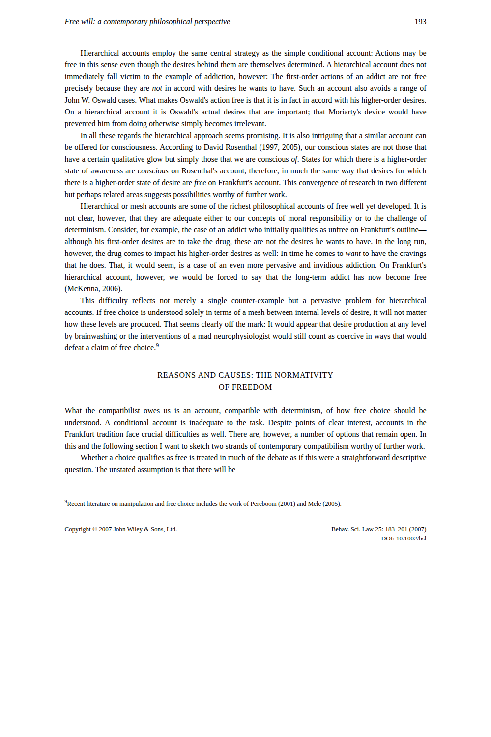Free will: a contemporary philosophical perspective 193
Hierarchical accounts employ the same central strategy as the simple conditional account: Actions may be free in this sense even though the desires behind them are themselves determined. A hierarchical account does not immediately fall victim to the example of addiction, however: The first-order actions of an addict are not free precisely because they are not in accord with desires he wants to have. Such an account also avoids a range of John W. Oswald cases. What makes Oswald's action free is that it is in fact in accord with his higher-order desires. On a hierarchical account it is Oswald's actual desires that are important; that Moriarty's device would have prevented him from doing otherwise simply becomes irrelevant.
In all these regards the hierarchical approach seems promising. It is also intriguing that a similar account can be offered for consciousness. According to David Rosenthal (1997, 2005), our conscious states are not those that have a certain qualitative glow but simply those that we are conscious of. States for which there is a higher-order state of awareness are conscious on Rosenthal's account, therefore, in much the same way that desires for which there is a higher-order state of desire are free on Frankfurt's account. This convergence of research in two different but perhaps related areas suggests possibilities worthy of further work.
Hierarchical or mesh accounts are some of the richest philosophical accounts of free well yet developed. It is not clear, however, that they are adequate either to our concepts of moral responsibility or to the challenge of determinism. Consider, for example, the case of an addict who initially qualifies as unfree on Frankfurt's outline—although his first-order desires are to take the drug, these are not the desires he wants to have. In the long run, however, the drug comes to impact his higher-order desires as well: In time he comes to want to have the cravings that he does. That, it would seem, is a case of an even more pervasive and invidious addiction. On Frankfurt's hierarchical account, however, we would be forced to say that the long-term addict has now become free (McKenna, 2006).
This difficulty reflects not merely a single counter-example but a pervasive problem for hierarchical accounts. If free choice is understood solely in terms of a mesh between internal levels of desire, it will not matter how these levels are produced. That seems clearly off the mark: It would appear that desire production at any level by brainwashing or the interventions of a mad neurophysiologist would still count as coercive in ways that would defeat a claim of free choice.9
Reasons and Causes: The Normativity
of Freedom
What the compatibilist owes us is an account, compatible with determinism, of how free choice should be understood. A conditional account is inadequate to the task. Despite points of clear interest, accounts in the Frankfurt tradition face crucial difficulties as well. There are, however, a number of options that remain open. In this and the following section I want to sketch two strands of contemporary compatibilism worthy of further work.
Whether a choice qualifies as free is treated in much of the debate as if this were a straightforward descriptive question. The unstated assumption is that there will be
9Recent literature on manipulation and free choice includes the work of Pereboom (2001) and Mele (2005).
Copyright © 2007 John Wiley & Sons, Ltd. Behav. Sci. Law 25: 183–201 (2007)
DOI: 10.1002/bsl